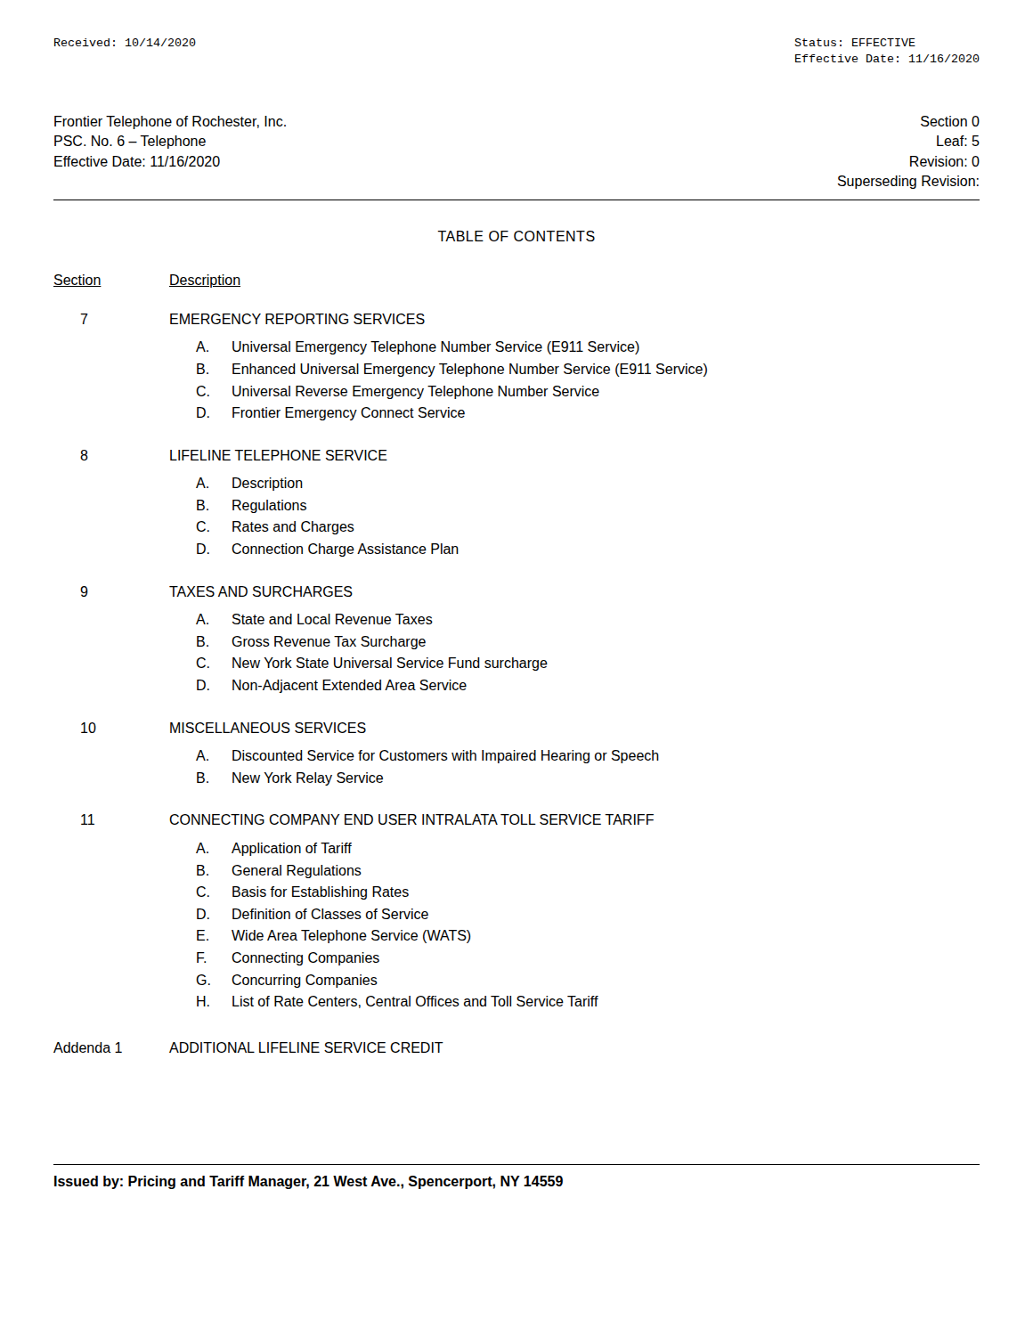Received: 10/14/2020
Status: EFFECTIVE Effective Date: 11/16/2020
Frontier Telephone of Rochester, Inc.
PSC. No. 6 – Telephone
Effective Date: 11/16/2020
Section 0
Leaf: 5
Revision: 0
Superseding Revision:
TABLE OF CONTENTS
Section
Description
7
EMERGENCY REPORTING SERVICES
A. Universal Emergency Telephone Number Service (E911 Service)
B. Enhanced Universal Emergency Telephone Number Service (E911 Service)
C. Universal Reverse Emergency Telephone Number Service
D. Frontier Emergency Connect Service
8
LIFELINE TELEPHONE SERVICE
A. Description
B. Regulations
C. Rates and Charges
D. Connection Charge Assistance Plan
9
TAXES AND SURCHARGES
A. State and Local Revenue Taxes
B. Gross Revenue Tax Surcharge
C. New York State Universal Service Fund surcharge
D. Non-Adjacent Extended Area Service
10
MISCELLANEOUS SERVICES
A. Discounted Service for Customers with Impaired Hearing or Speech
B. New York Relay Service
11
CONNECTING COMPANY END USER INTRALATA TOLL SERVICE TARIFF
A. Application of Tariff
B. General Regulations
C. Basis for Establishing Rates
D. Definition of Classes of Service
E. Wide Area Telephone Service (WATS)
F. Connecting Companies
G. Concurring Companies
H. List of Rate Centers, Central Offices and Toll Service Tariff
Addenda 1
ADDITIONAL LIFELINE SERVICE CREDIT
Issued by: Pricing and Tariff Manager, 21 West Ave., Spencerport, NY 14559